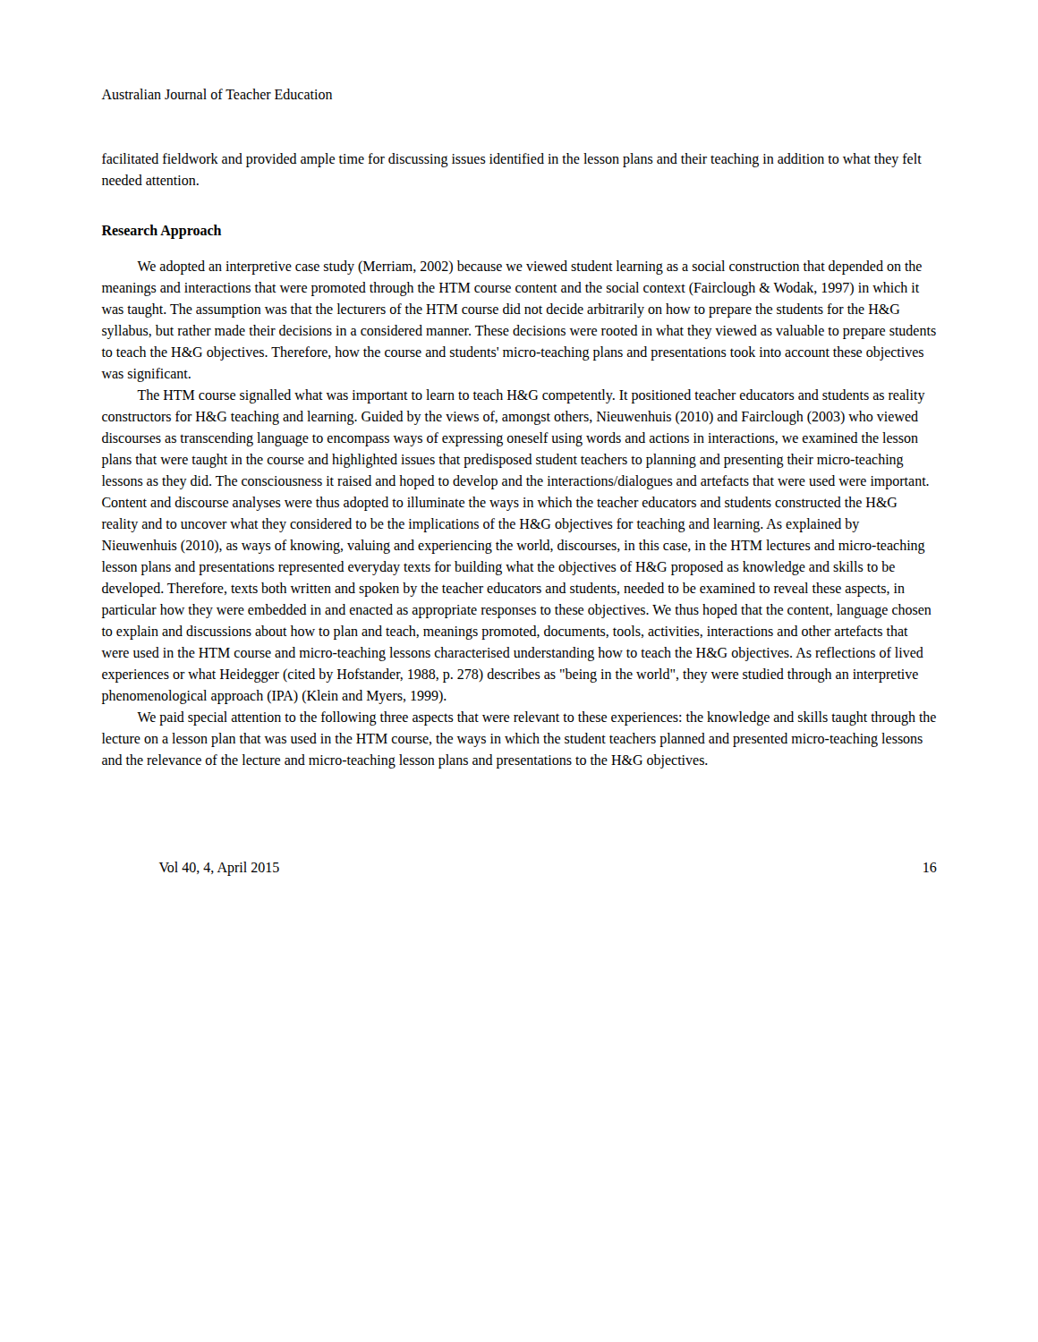Australian Journal of Teacher Education
facilitated fieldwork and provided ample time for discussing issues identified in the lesson plans and their teaching in addition to what they felt needed attention.
Research Approach
We adopted an interpretive case study (Merriam, 2002) because we viewed student learning as a social construction that depended on the meanings and interactions that were promoted through the HTM course content and the social context (Fairclough & Wodak, 1997) in which it was taught. The assumption was that the lecturers of the HTM course did not decide arbitrarily on how to prepare the students for the H&G syllabus, but rather made their decisions in a considered manner. These decisions were rooted in what they viewed as valuable to prepare students to teach the H&G objectives. Therefore, how the course and students' micro-teaching plans and presentations took into account these objectives was significant.
The HTM course signalled what was important to learn to teach H&G competently. It positioned teacher educators and students as reality constructors for H&G teaching and learning. Guided by the views of, amongst others, Nieuwenhuis (2010) and Fairclough (2003) who viewed discourses as transcending language to encompass ways of expressing oneself using words and actions in interactions, we examined the lesson plans that were taught in the course and highlighted issues that predisposed student teachers to planning and presenting their micro-teaching lessons as they did. The consciousness it raised and hoped to develop and the interactions/dialogues and artefacts that were used were important. Content and discourse analyses were thus adopted to illuminate the ways in which the teacher educators and students constructed the H&G reality and to uncover what they considered to be the implications of the H&G objectives for teaching and learning. As explained by Nieuwenhuis (2010), as ways of knowing, valuing and experiencing the world, discourses, in this case, in the HTM lectures and micro-teaching lesson plans and presentations represented everyday texts for building what the objectives of H&G proposed as knowledge and skills to be developed. Therefore, texts both written and spoken by the teacher educators and students, needed to be examined to reveal these aspects, in particular how they were embedded in and enacted as appropriate responses to these objectives. We thus hoped that the content, language chosen to explain and discussions about how to plan and teach, meanings promoted, documents, tools, activities, interactions and other artefacts that were used in the HTM course and micro-teaching lessons characterised understanding how to teach the H&G objectives. As reflections of lived experiences or what Heidegger (cited by Hofstander, 1988, p. 278) describes as "being in the world", they were studied through an interpretive phenomenological approach (IPA) (Klein and Myers, 1999).
We paid special attention to the following three aspects that were relevant to these experiences: the knowledge and skills taught through the lecture on a lesson plan that was used in the HTM course, the ways in which the student teachers planned and presented micro-teaching lessons and the relevance of the lecture and micro-teaching lesson plans and presentations to the H&G objectives.
Vol 40, 4, April 2015 16